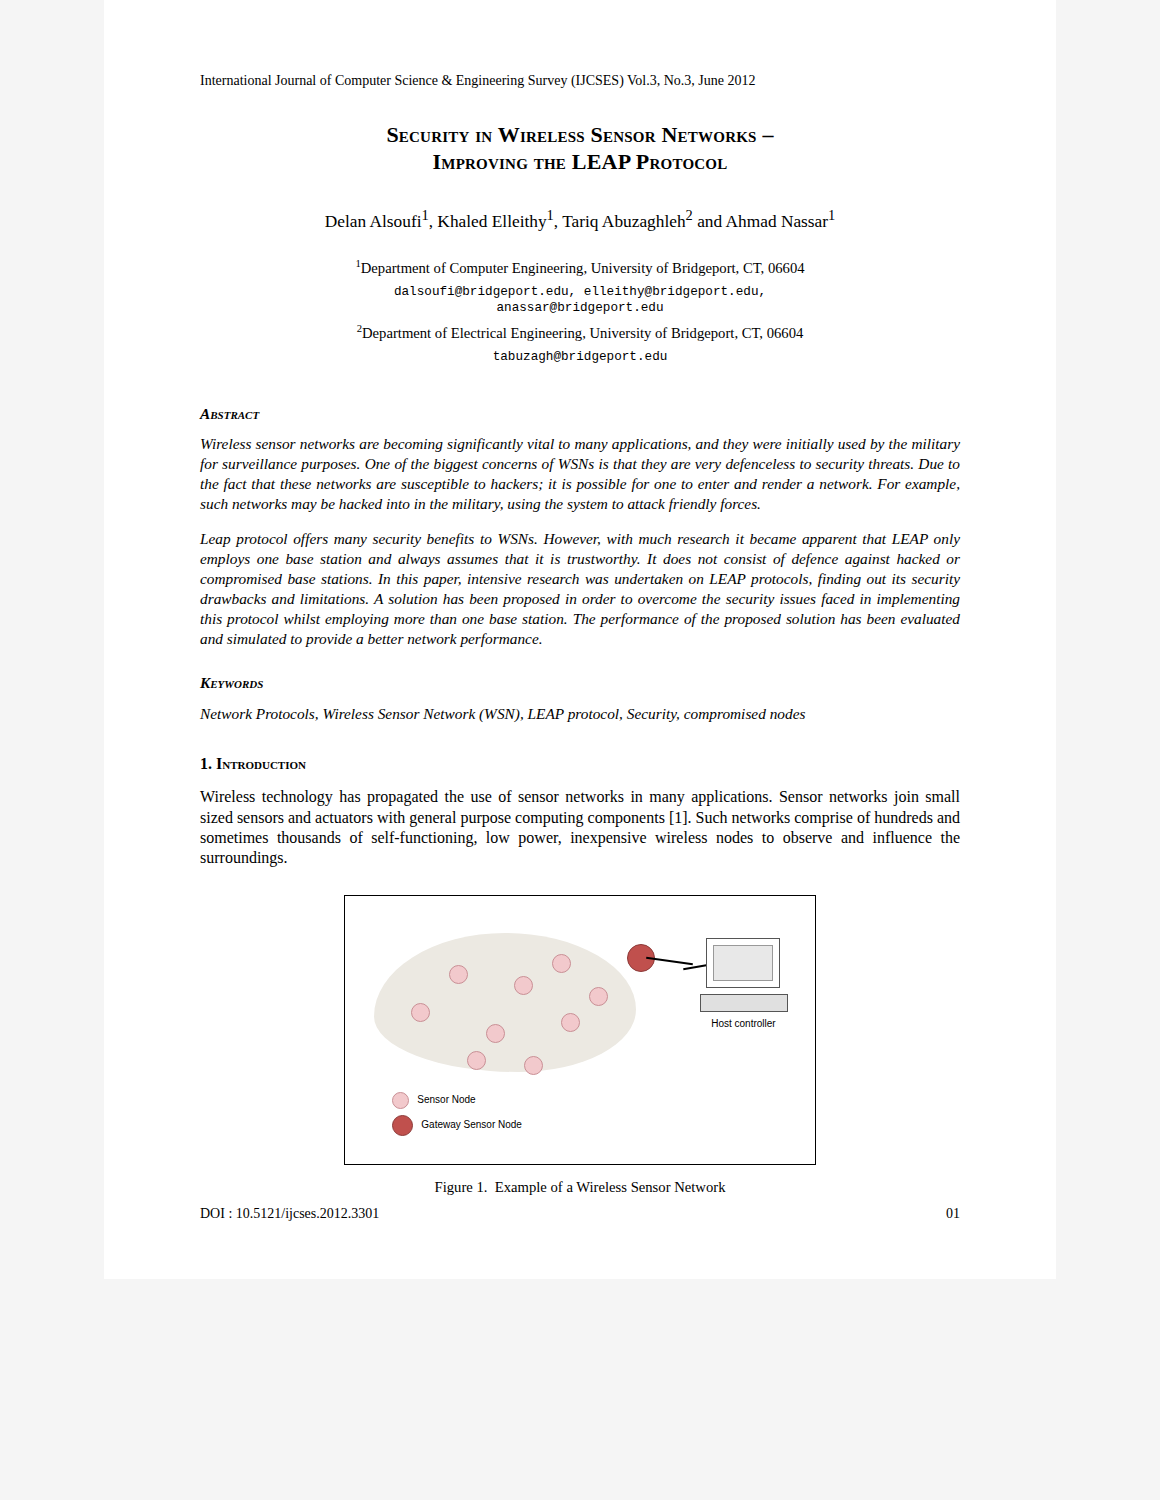International Journal of Computer Science & Engineering Survey (IJCSES) Vol.3, No.3, June 2012
Security in Wireless Sensor Networks –
Improving the LEAP Protocol
Delan Alsoufi1, Khaled Elleithy1, Tariq Abuzaghleh2 and Ahmad Nassar1
1Department of Computer Engineering, University of Bridgeport, CT, 06604
dalsoufi@bridgeport.edu, elleithy@bridgeport.edu,
anassar@bridgeport.edu
2Department of Electrical Engineering, University of Bridgeport, CT, 06604
tabuzagh@bridgeport.edu
Abstract
Wireless sensor networks are becoming significantly vital to many applications, and they were initially used by the military for surveillance purposes. One of the biggest concerns of WSNs is that they are very defenceless to security threats. Due to the fact that these networks are susceptible to hackers; it is possible for one to enter and render a network. For example, such networks may be hacked into in the military, using the system to attack friendly forces.
Leap protocol offers many security benefits to WSNs. However, with much research it became apparent that LEAP only employs one base station and always assumes that it is trustworthy. It does not consist of defence against hacked or compromised base stations. In this paper, intensive research was undertaken on LEAP protocols, finding out its security drawbacks and limitations. A solution has been proposed in order to overcome the security issues faced in implementing this protocol whilst employing more than one base station. The performance of the proposed solution has been evaluated and simulated to provide a better network performance.
Keywords
Network Protocols, Wireless Sensor Network (WSN), LEAP protocol, Security, compromised nodes
1. Introduction
Wireless technology has propagated the use of sensor networks in many applications. Sensor networks join small sized sensors and actuators with general purpose computing components [1]. Such networks comprise of hundreds and sometimes thousands of self-functioning, low power, inexpensive wireless nodes to observe and influence the surroundings.
Host controller
Sensor Node
Gateway Sensor Node
Figure 1. Example of a Wireless Sensor Network
DOI : 10.5121/ijcses.2012.3301 01